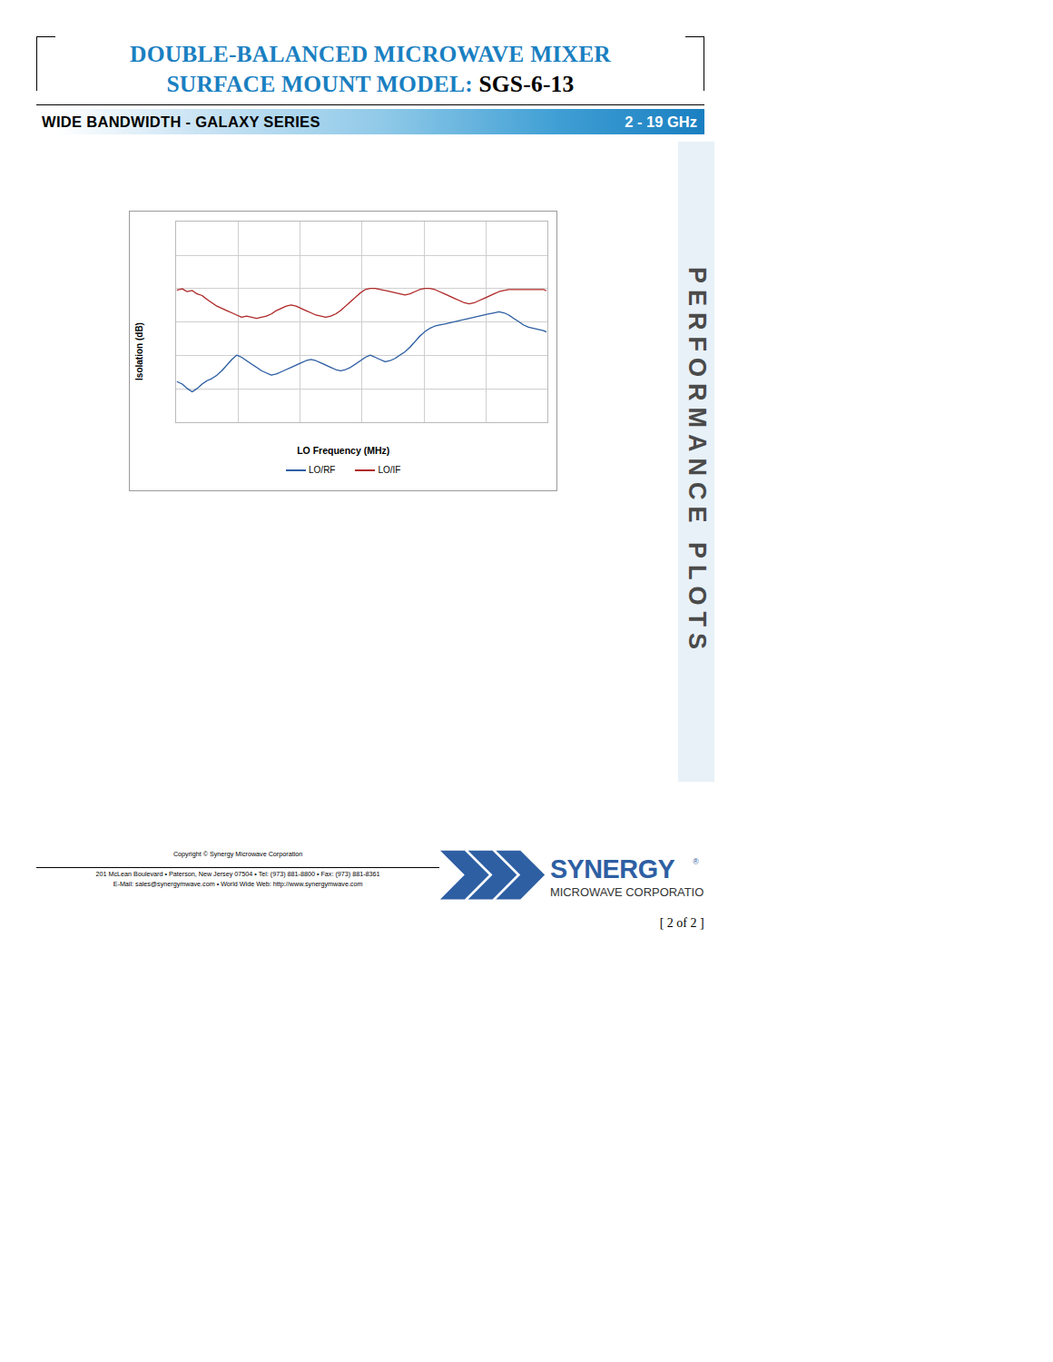DOUBLE-BALANCED MICROWAVE MIXER
SURFACE MOUNT MODEL: SGS-6-13
WIDE BANDWIDTH - GALAXY SERIES
2 - 19 GHz
PERFORMANCE PLOTS
Isolation (dB)
Data series. Coordinate system: viewBox 0..600 x, 0..360 y. y=0 -> 0 dB (top), y=360 -> 60 dB (bottom). 6 dB per 36 units.
0
10
20
30
40
50
60
2000
5420
8840
12260
15680
19100
LO Frequency (MHz)
LO/RF LO/IF
Copyright © Synergy Microwave Corporation
201 McLean Boulevard • Paterson, New Jersey 07504 • Tel: (973) 881-8800 • Fax: (973) 881-8361
E-Mail: sales@synergymwave.com • World Wide Web: http://www.synergymwave.com
SYNERGY ® MICROWAVE CORPORATION
[ 2 of 2 ]